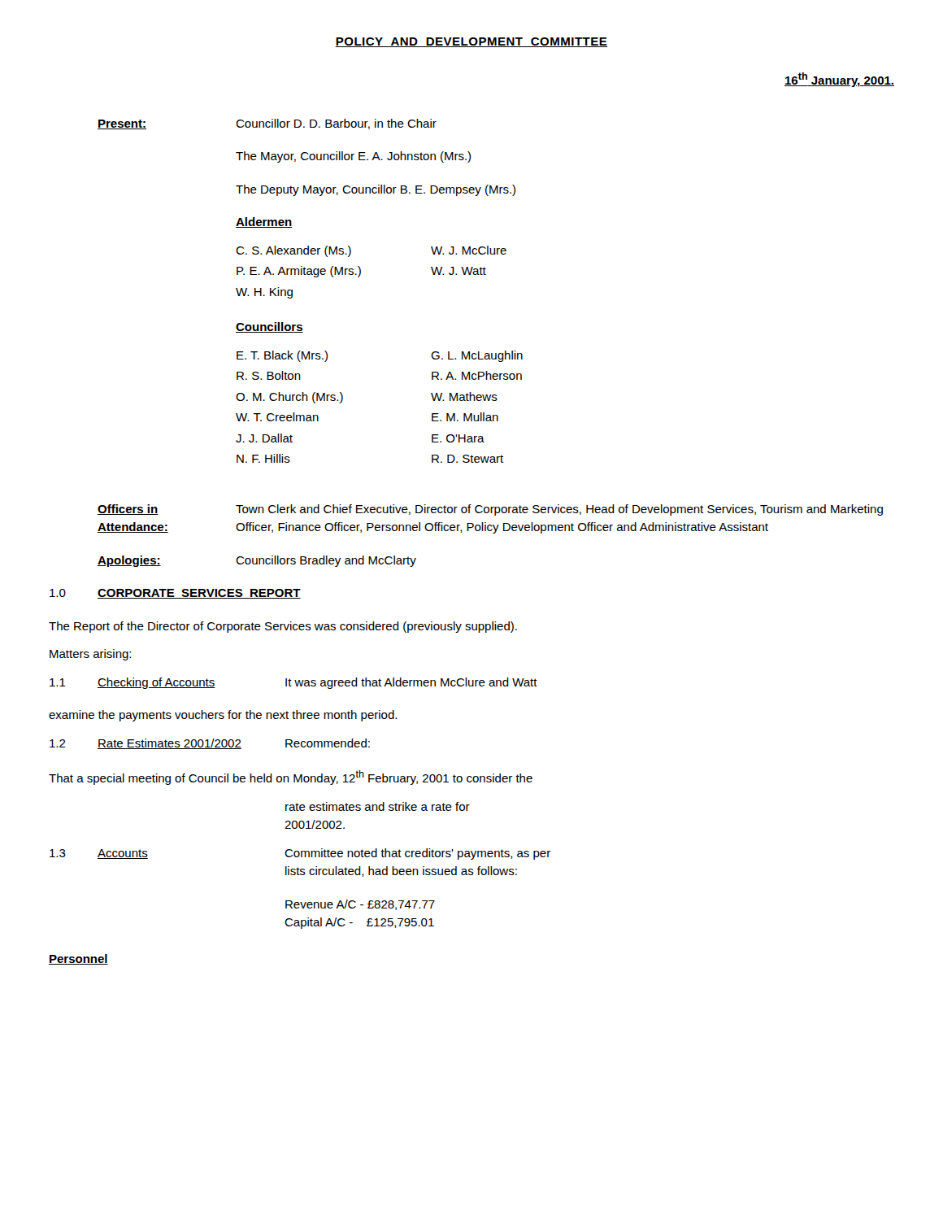POLICY AND DEVELOPMENT COMMITTEE
16th January, 2001.
Present:
Councillor D. D. Barbour, in the Chair
The Mayor, Councillor E. A. Johnston (Mrs.)
The Deputy Mayor, Councillor B. E. Dempsey (Mrs.)
Aldermen
C. S. Alexander (Ms.)
P. E. A. Armitage (Mrs.)
W. H. King
W. J. McClure
W. J. Watt
Councillors
E. T. Black (Mrs.)
R. S. Bolton
O. M. Church (Mrs.)
W. T. Creelman
J. J. Dallat
N. F. Hillis
G. L. McLaughlin
R. A. McPherson
W. Mathews
E. M. Mullan
E. O'Hara
R. D. Stewart
Officers in
Attendance:
Town Clerk and Chief Executive, Director of Corporate Services, Head of Development Services, Tourism and Marketing Officer, Finance Officer, Personnel Officer, Policy Development Officer and Administrative Assistant
Apologies:
Councillors Bradley and McClarty
1.0
CORPORATE SERVICES REPORT
The Report of the Director of Corporate Services was considered (previously supplied).
Matters arising:
1.1
Checking of Accounts
It was agreed that Aldermen McClure and Watt
examine the payments vouchers for the next three month period.
1.2
Rate Estimates 2001/2002
Recommended:
That a special meeting of Council be held on Monday, 12th February, 2001 to consider the
rate estimates and strike a rate for
2001/2002.
1.3
Accounts
Committee noted that creditors' payments, as per
lists circulated, had been issued as follows:
Revenue A/C - £828,747.77
Capital A/C - £125,795.01
Personnel